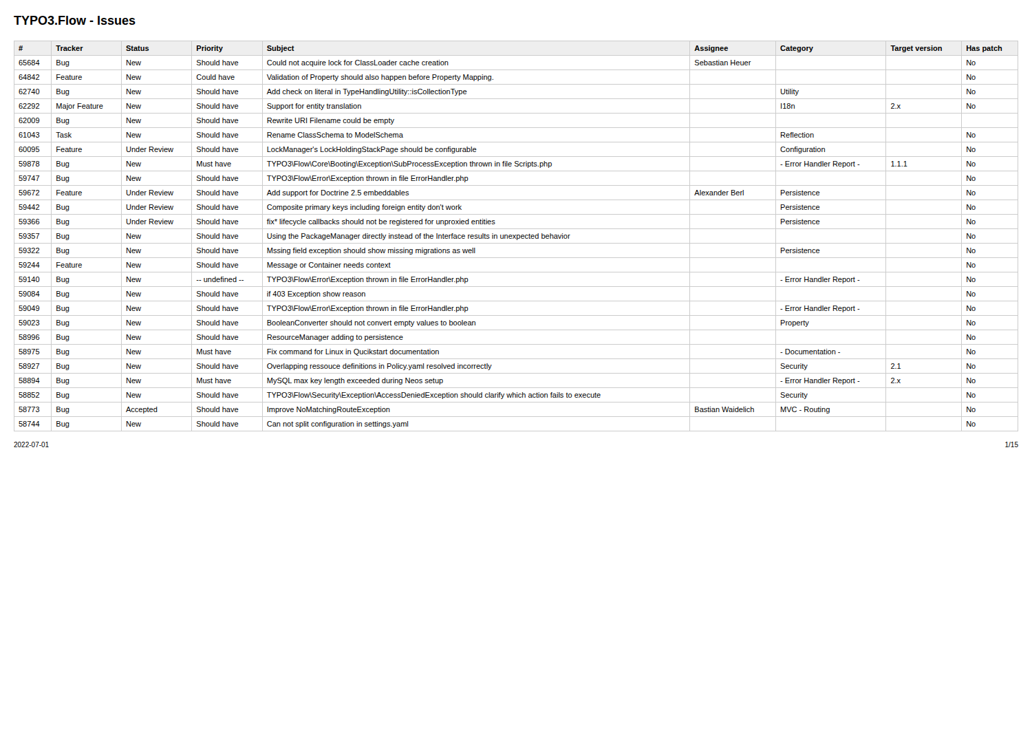TYPO3.Flow - Issues
| # | Tracker | Status | Priority | Subject | Assignee | Category | Target version | Has patch |
| --- | --- | --- | --- | --- | --- | --- | --- | --- |
| 65684 | Bug | New | Should have | Could not acquire lock for ClassLoader cache creation | Sebastian Heuer | | | No |
| 64842 | Feature | New | Could have | Validation of Property should also happen before Property Mapping. | | | | No |
| 62740 | Bug | New | Should have | Add check on literal in TypeHandlingUtility::isCollectionType | | Utility | | No |
| 62292 | Major Feature | New | Should have | Support for entity translation | | I18n | 2.x | No |
| 62009 | Bug | New | Should have | Rewrite URI Filename could be empty | | | | |
| 61043 | Task | New | Should have | Rename ClassSchema to ModelSchema | | Reflection | | No |
| 60095 | Feature | Under Review | Should have | LockManager's LockHoldingStackPage should be configurable | | Configuration | | No |
| 59878 | Bug | New | Must have | TYPO3\Flow\Core\Booting\Exception\SubProcessException thrown in file Scripts.php | | - Error Handler Report - | 1.1.1 | No |
| 59747 | Bug | New | Should have | TYPO3\Flow\Error\Exception thrown in file ErrorHandler.php | | | | No |
| 59672 | Feature | Under Review | Should have | Add support for Doctrine 2.5 embeddables | Alexander Berl | Persistence | | No |
| 59442 | Bug | Under Review | Should have | Composite primary keys including foreign entity don't work | | Persistence | | No |
| 59366 | Bug | Under Review | Should have | fix* lifecycle callbacks should not be registered for unproxied entities | | Persistence | | No |
| 59357 | Bug | New | Should have | Using the PackageManager directly instead of the Interface results in unexpected behavior | | | | No |
| 59322 | Bug | New | Should have | Mssing field exception should show missing migrations as well | | Persistence | | No |
| 59244 | Feature | New | Should have | Message or Container needs context | | | | No |
| 59140 | Bug | New | -- undefined -- | TYPO3\Flow\Error\Exception thrown in file ErrorHandler.php | | - Error Handler Report - | | No |
| 59084 | Bug | New | Should have | if 403 Exception show reason | | | | No |
| 59049 | Bug | New | Should have | TYPO3\Flow\Error\Exception thrown in file ErrorHandler.php | | - Error Handler Report - | | No |
| 59023 | Bug | New | Should have | BooleanConverter should not convert empty values to boolean | | Property | | No |
| 58996 | Bug | New | Should have | ResourceManager adding to persistence | | | | No |
| 58975 | Bug | New | Must have | Fix command for Linux in Qucikstart documentation | | - Documentation - | | No |
| 58927 | Bug | New | Should have | Overlapping ressouce definitions in Policy.yaml resolved incorrectly | | Security | 2.1 | No |
| 58894 | Bug | New | Must have | MySQL max key length exceeded during Neos setup | | - Error Handler Report - | 2.x | No |
| 58852 | Bug | New | Should have | TYPO3\Flow\Security\Exception\AccessDeniedException should clarify which action fails to execute | | Security | | No |
| 58773 | Bug | Accepted | Should have | Improve NoMatchingRouteException | Bastian Waidelich | MVC - Routing | | No |
| 58744 | Bug | New | Should have | Can not split configuration in settings.yaml | | | | No |
2022-07-01 1/15